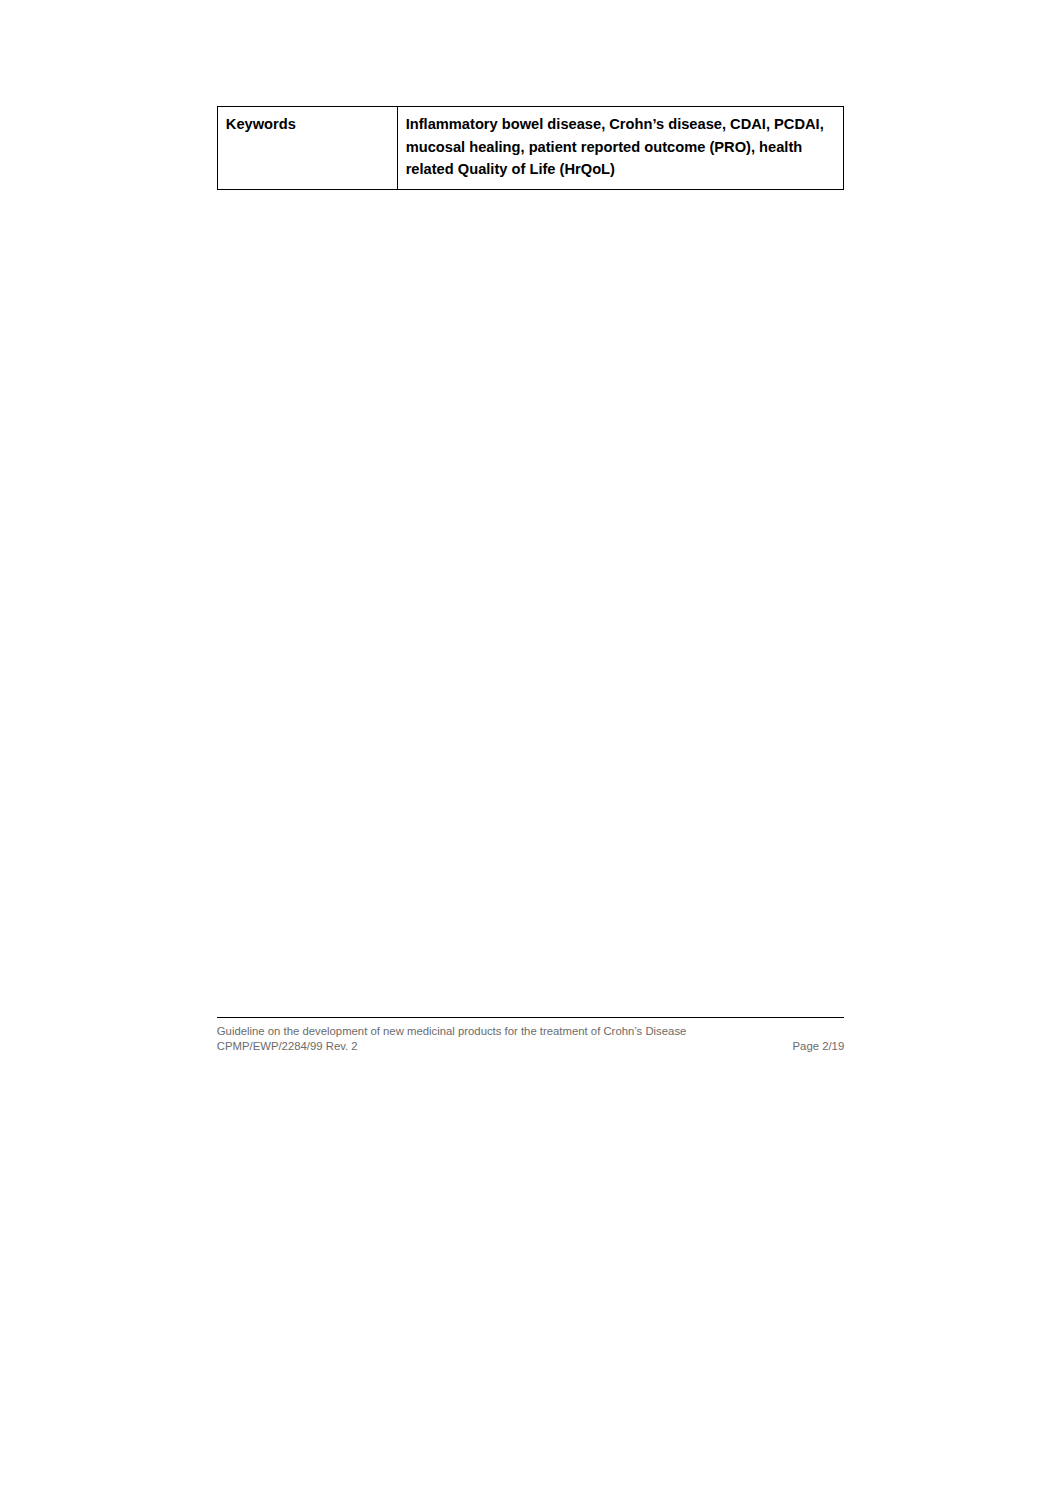| Keywords | Inflammatory bowel disease, Crohn’s disease, CDAI, PCDAI, mucosal healing, patient reported outcome (PRO), health related Quality of Life (HrQoL) |
Guideline on the development of new medicinal products for the treatment of Crohn’s Disease
CPMP/EWP/2284/99 Rev. 2
Page 2/19